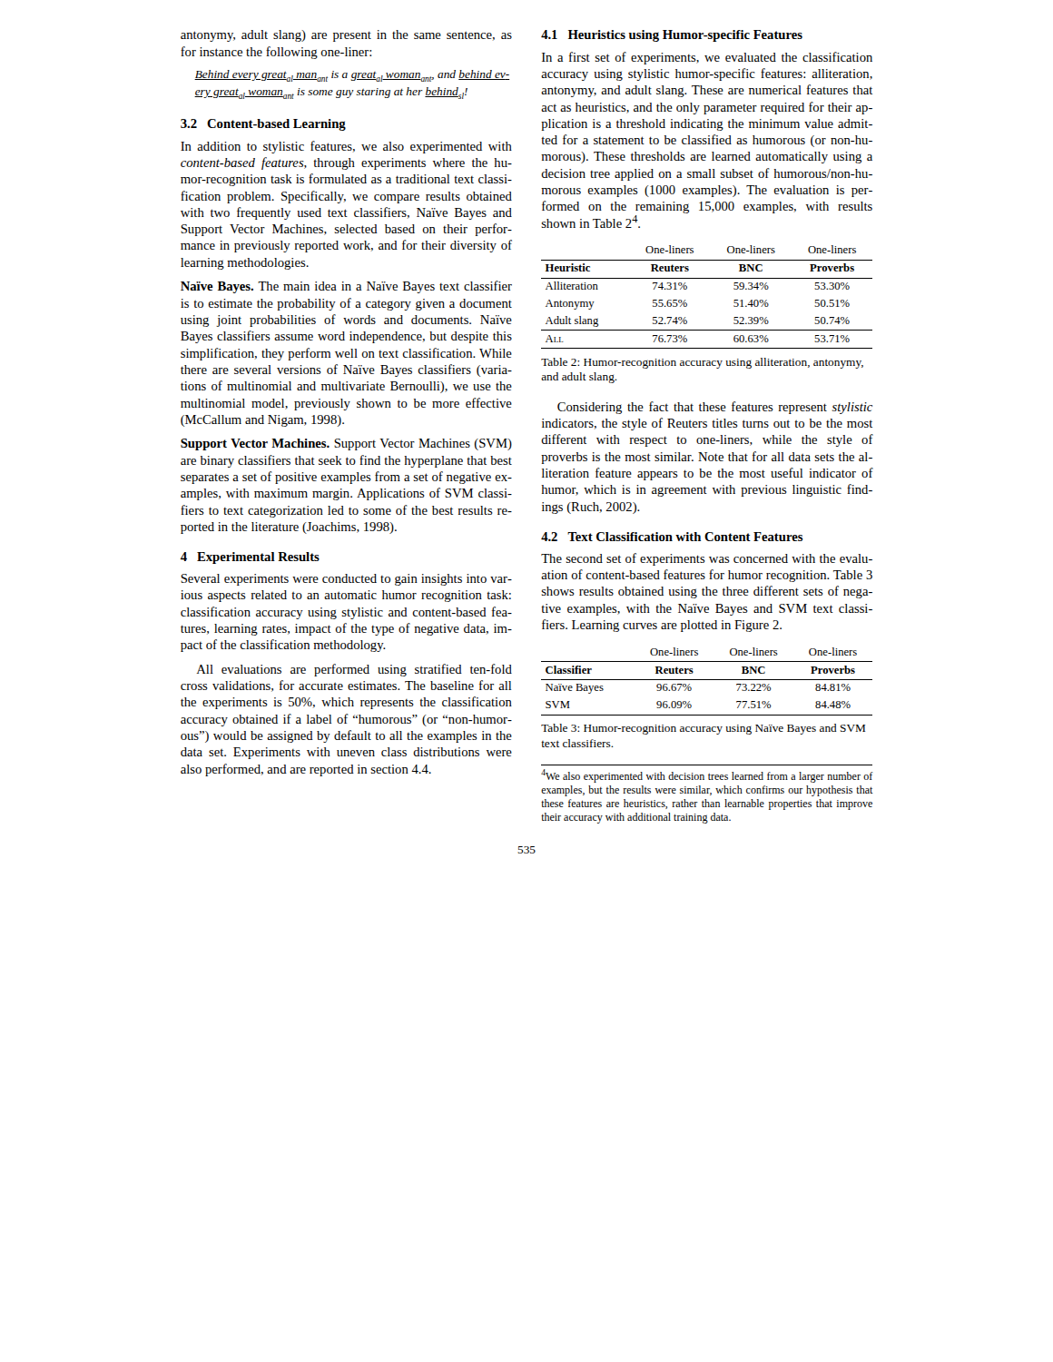antonymy, adult slang) are present in the same sentence, as for instance the following one-liner:
Behind every greatal manant is a greatal womanant, and behind every greatal womanant is some guy staring at her behindsl!
3.2 Content-based Learning
In addition to stylistic features, we also experimented with content-based features, through experiments where the humor-recognition task is formulated as a traditional text classification problem. Specifically, we compare results obtained with two frequently used text classifiers, Naïve Bayes and Support Vector Machines, selected based on their performance in previously reported work, and for their diversity of learning methodologies.
Naïve Bayes. The main idea in a Naïve Bayes text classifier is to estimate the probability of a category given a document using joint probabilities of words and documents. Naïve Bayes classifiers assume word independence, but despite this simplification, they perform well on text classification. While there are several versions of Naïve Bayes classifiers (variations of multinomial and multivariate Bernoulli), we use the multinomial model, previously shown to be more effective (McCallum and Nigam, 1998).
Support Vector Machines. Support Vector Machines (SVM) are binary classifiers that seek to find the hyperplane that best separates a set of positive examples from a set of negative examples, with maximum margin. Applications of SVM classifiers to text categorization led to some of the best results reported in the literature (Joachims, 1998).
4 Experimental Results
Several experiments were conducted to gain insights into various aspects related to an automatic humor recognition task: classification accuracy using stylistic and content-based features, learning rates, impact of the type of negative data, impact of the classification methodology.
All evaluations are performed using stratified ten-fold cross validations, for accurate estimates. The baseline for all the experiments is 50%, which represents the classification accuracy obtained if a label of “humorous” (or “non-humorous”) would be assigned by default to all the examples in the data set. Experiments with uneven class distributions were also performed, and are reported in section 4.4.
4.1 Heuristics using Humor-specific Features
In a first set of experiments, we evaluated the classification accuracy using stylistic humor-specific features: alliteration, antonymy, and adult slang. These are numerical features that act as heuristics, and the only parameter required for their application is a threshold indicating the minimum value admitted for a statement to be classified as humorous (or non-humorous). These thresholds are learned automatically using a decision tree applied on a small subset of humorous/non-humorous examples (1000 examples). The evaluation is performed on the remaining 15,000 examples, with results shown in Table 24.
Table 2: Humor-recognition accuracy using alliteration, antonymy, and adult slang.
| | One-liners | One-liners | One-liners |
| --- | --- | --- | --- |
| Heuristic | Reuters | BNC | Proverbs |
| Alliteration | 74.31% | 59.34% | 53.30% |
| Antonymy | 55.65% | 51.40% | 50.51% |
| Adult slang | 52.74% | 52.39% | 50.74% |
| All | 76.73% | 60.63% | 53.71% |
Considering the fact that these features represent stylistic indicators, the style of Reuters titles turns out to be the most different with respect to one-liners, while the style of proverbs is the most similar. Note that for all data sets the alliteration feature appears to be the most useful indicator of humor, which is in agreement with previous linguistic findings (Ruch, 2002).
4.2 Text Classification with Content Features
The second set of experiments was concerned with the evaluation of content-based features for humor recognition. Table 3 shows results obtained using the three different sets of negative examples, with the Naïve Bayes and SVM text classifiers. Learning curves are plotted in Figure 2.
Table 3: Humor-recognition accuracy using Naïve Bayes and SVM text classifiers.
| | One-liners | One-liners | One-liners |
| --- | --- | --- | --- |
| Classifier | Reuters | BNC | Proverbs |
| Naïve Bayes | 96.67% | 73.22% | 84.81% |
| SVM | 96.09% | 77.51% | 84.48% |
4We also experimented with decision trees learned from a larger number of examples, but the results were similar, which confirms our hypothesis that these features are heuristics, rather than learnable properties that improve their accuracy with additional training data.
535